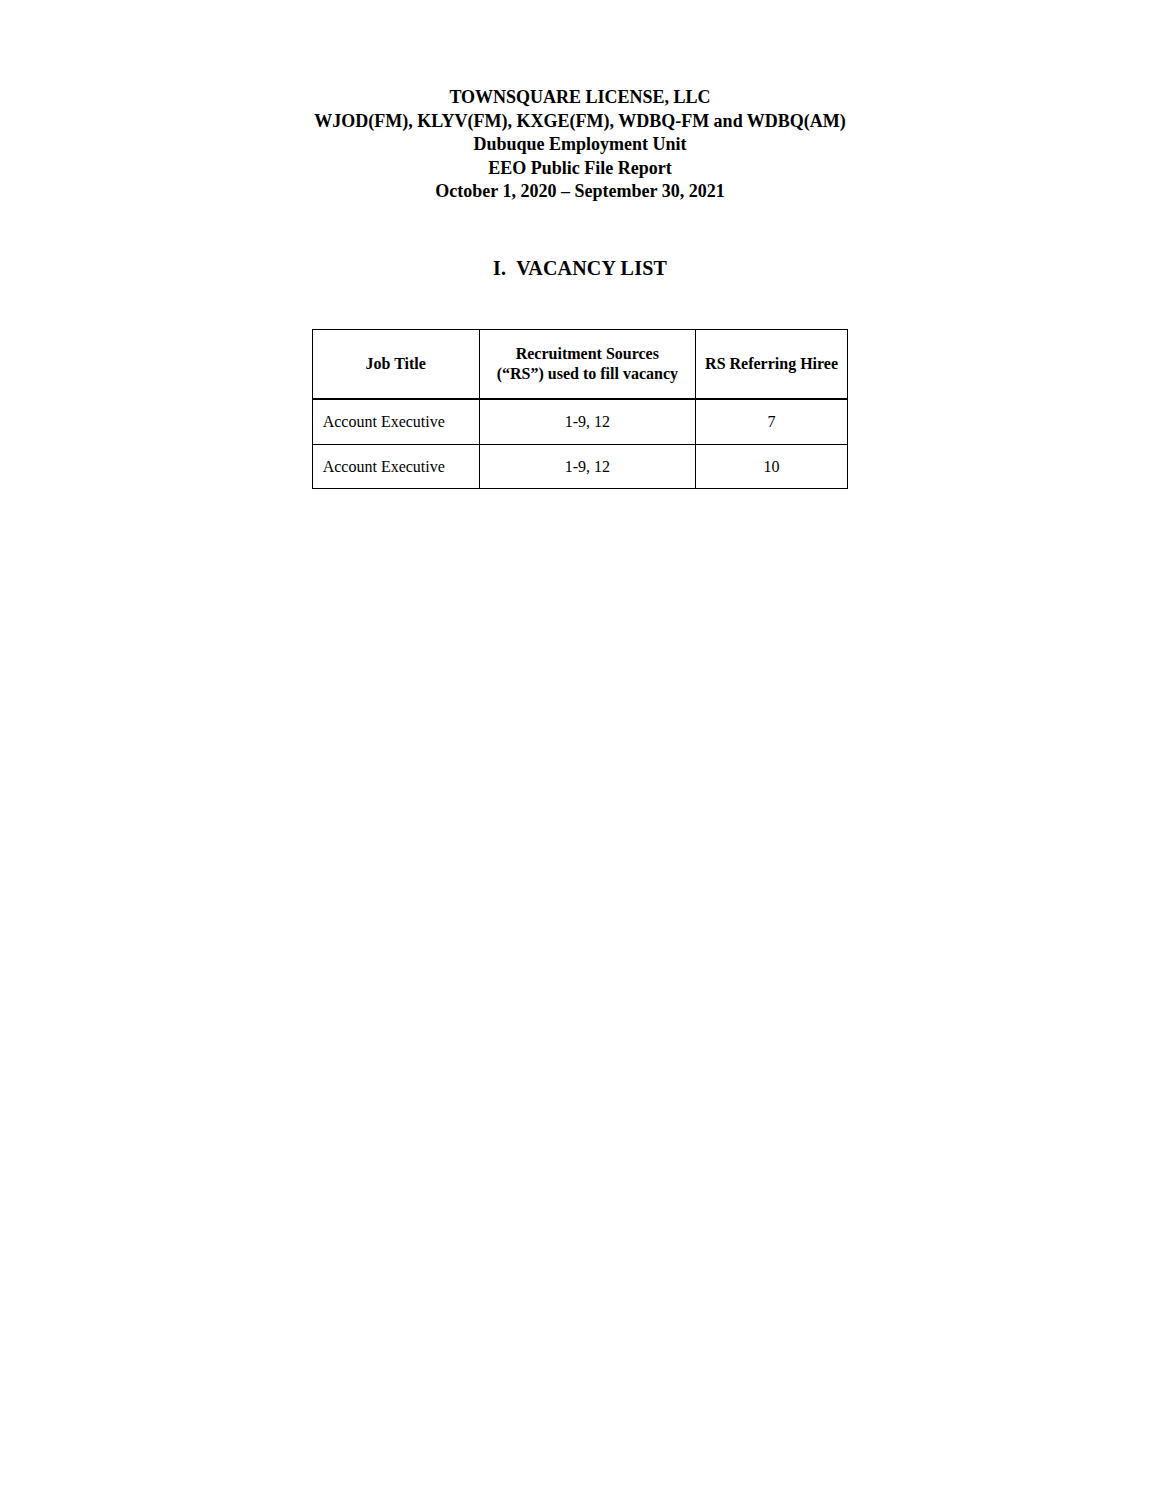TOWNSQUARE LICENSE, LLC
WJOD(FM), KLYV(FM), KXGE(FM), WDBQ-FM and WDBQ(AM)
Dubuque Employment Unit
EEO Public File Report
October 1, 2020 – September 30, 2021
I. VACANCY LIST
| Job Title | Recruitment Sources (“RS”) used to fill vacancy | RS Referring Hiree |
| --- | --- | --- |
| Account Executive | 1-9, 12 | 7 |
| Account Executive | 1-9, 12 | 10 |